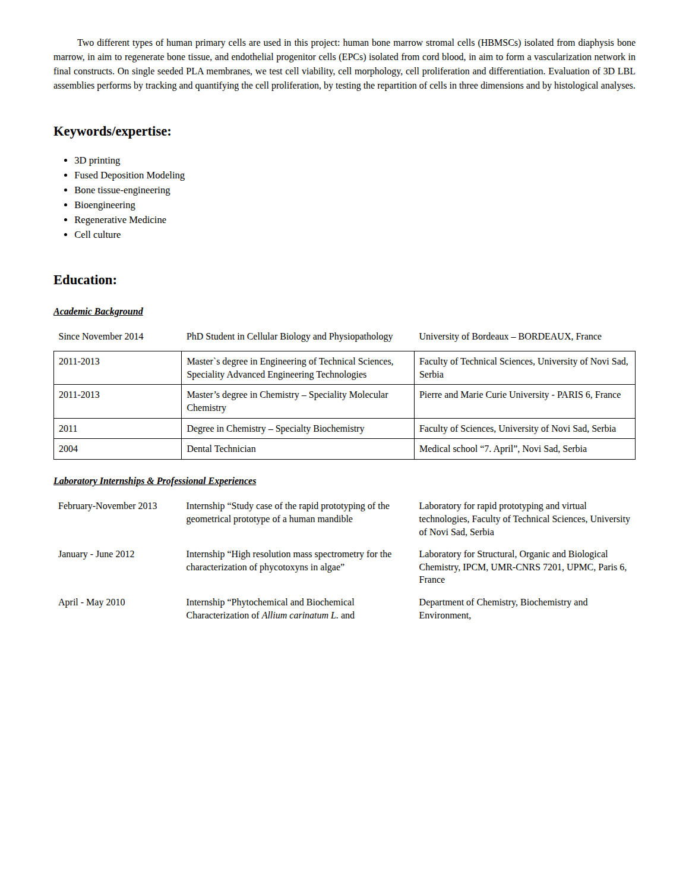Two different types of human primary cells are used in this project: human bone marrow stromal cells (HBMSCs) isolated from diaphysis bone marrow, in aim to regenerate bone tissue, and endothelial progenitor cells (EPCs) isolated from cord blood, in aim to form a vascularization network in final constructs. On single seeded PLA membranes, we test cell viability, cell morphology, cell proliferation and differentiation. Evaluation of 3D LBL assemblies performs by tracking and quantifying the cell proliferation, by testing the repartition of cells in three dimensions and by histological analyses.
Keywords/expertise:
3D printing
Fused Deposition Modeling
Bone tissue-engineering
Bioengineering
Regenerative Medicine
Cell culture
Education:
Academic Background
| Since November 2014 | PhD Student in Cellular Biology and Physiopathology | University of Bordeaux – BORDEAUX, France |
| 2011-2013 | Master`s degree in Engineering of Technical Sciences, Speciality Advanced Engineering Technologies | Faculty of Technical Sciences, University of Novi Sad, Serbia |
| 2011-2013 | Master’s degree in Chemistry – Speciality Molecular Chemistry | Pierre and Marie Curie University - PARIS 6, France |
| 2011 | Degree in Chemistry – Specialty Biochemistry | Faculty of Sciences, University of Novi Sad, Serbia |
| 2004 | Dental Technician | Medical school “7. April”, Novi Sad, Serbia |
Laboratory Internships & Professional Experiences
| February-November 2013 | Internship “Study case of the rapid prototyping of the geometrical prototype of a human mandible | Laboratory for rapid prototyping and virtual technologies, Faculty of Technical Sciences, University of Novi Sad, Serbia |
| January - June 2012 | Internship “High resolution mass spectrometry for the characterization of phycotoxyns in algae” | Laboratory for Structural, Organic and Biological Chemistry, IPCM, UMR-CNRS 7201, UPMC, Paris 6, France |
| April - May 2010 | Internship “Phytochemical and Biochemical Characterization of Allium carinatum L. and | Department of Chemistry, Biochemistry and Environment, |